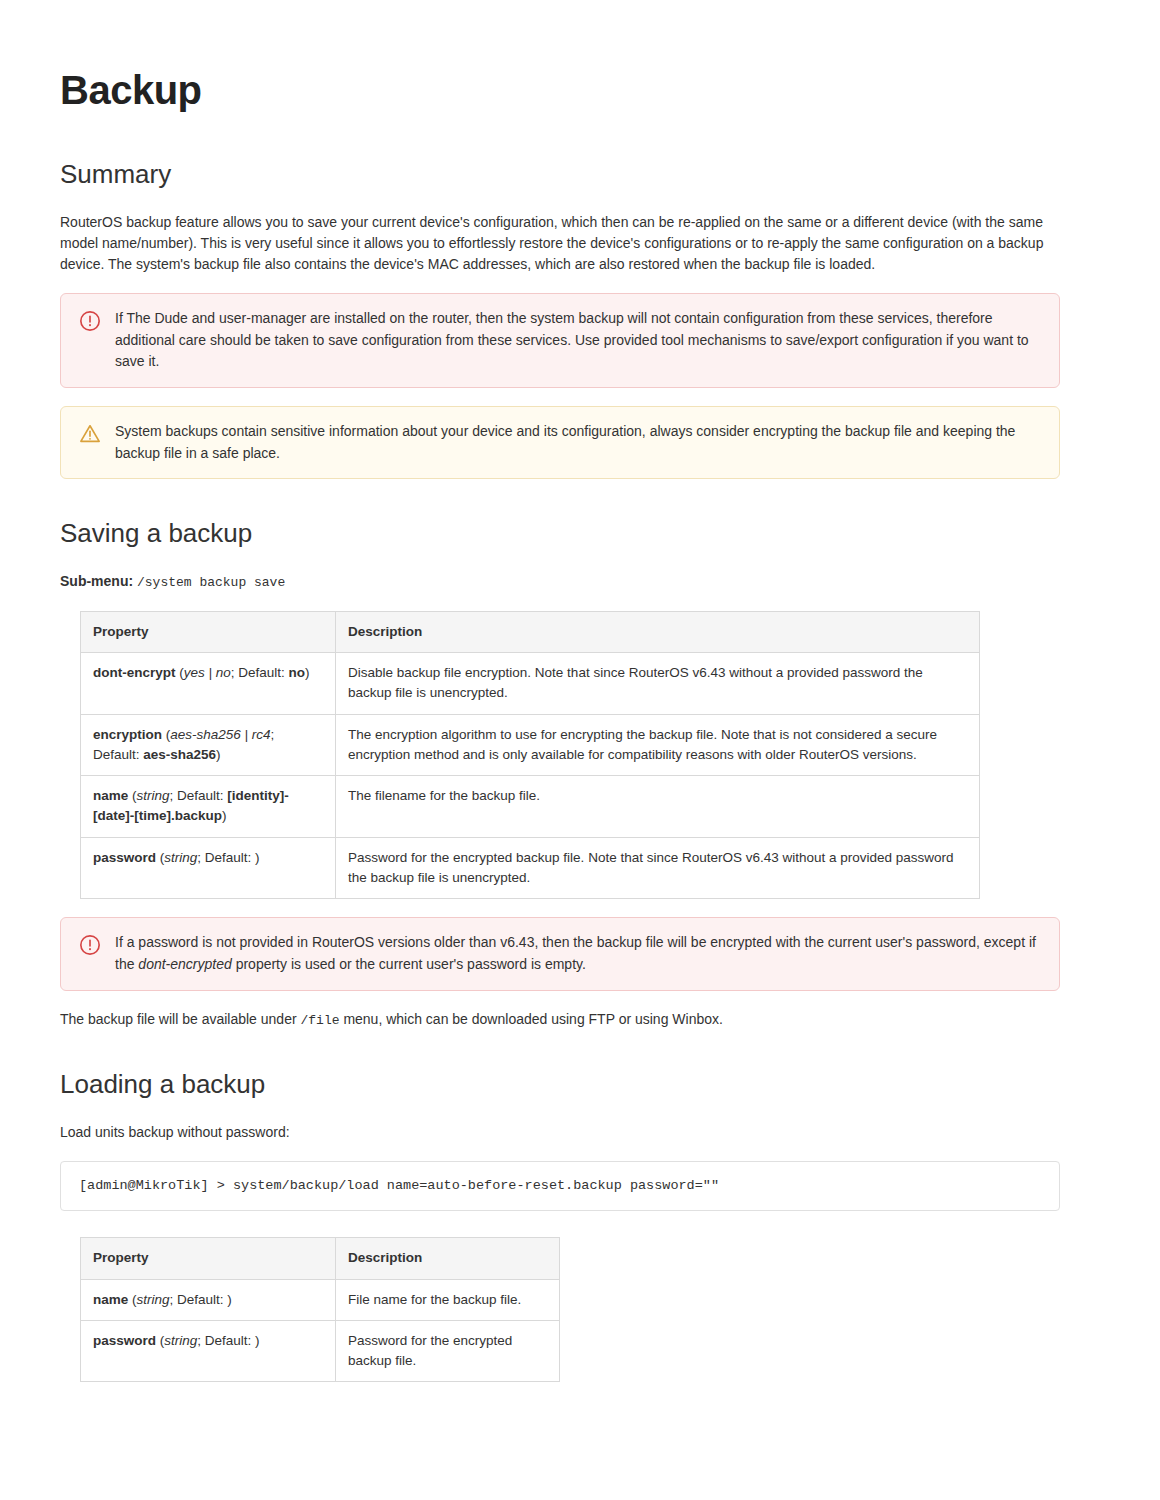Backup
Summary
RouterOS backup feature allows you to save your current device's configuration, which then can be re-applied on the same or a different device (with the same model name/number). This is very useful since it allows you to effortlessly restore the device's configurations or to re-apply the same configuration on a backup device. The system's backup file also contains the device's MAC addresses, which are also restored when the backup file is loaded.
If The Dude and user-manager are installed on the router, then the system backup will not contain configuration from these services, therefore additional care should be taken to save configuration from these services. Use provided tool mechanisms to save/export configuration if you want to save it.
System backups contain sensitive information about your device and its configuration, always consider encrypting the backup file and keeping the backup file in a safe place.
Saving a backup
Sub-menu: /system backup save
| Property | Description |
| --- | --- |
| dont-encrypt ( yes / no ; Default: no ) | Disable backup file encryption. Note that since RouterOS v6.43 without a provided password the backup file is unencrypted. |
| encryption ( aes-sha256 / rc4 ; Default: aes-sha256 ) | The encryption algorithm to use for encrypting the backup file. Note that is not considered a secure encryption method and is only available for compatibility reasons with older RouterOS versions. |
| name ( string ; Default: [identity]-[date]-[time].backup ) | The filename for the backup file. |
| password ( string ; Default: ) | Password for the encrypted backup file. Note that since RouterOS v6.43 without a provided password the backup file is unencrypted. |
If a password is not provided in RouterOS versions older than v6.43, then the backup file will be encrypted with the current user's password, except if the dont-encrypted property is used or the current user's password is empty.
The backup file will be available under /file menu, which can be downloaded using FTP or using Winbox.
Loading a backup
Load units backup without password:
[admin@MikroTik] > system/backup/load name=auto-before-reset.backup password=""
| Property | Description |
| --- | --- |
| name ( string ; Default: ) | File name for the backup file. |
| password ( string ; Default: ) | Password for the encrypted backup file. |